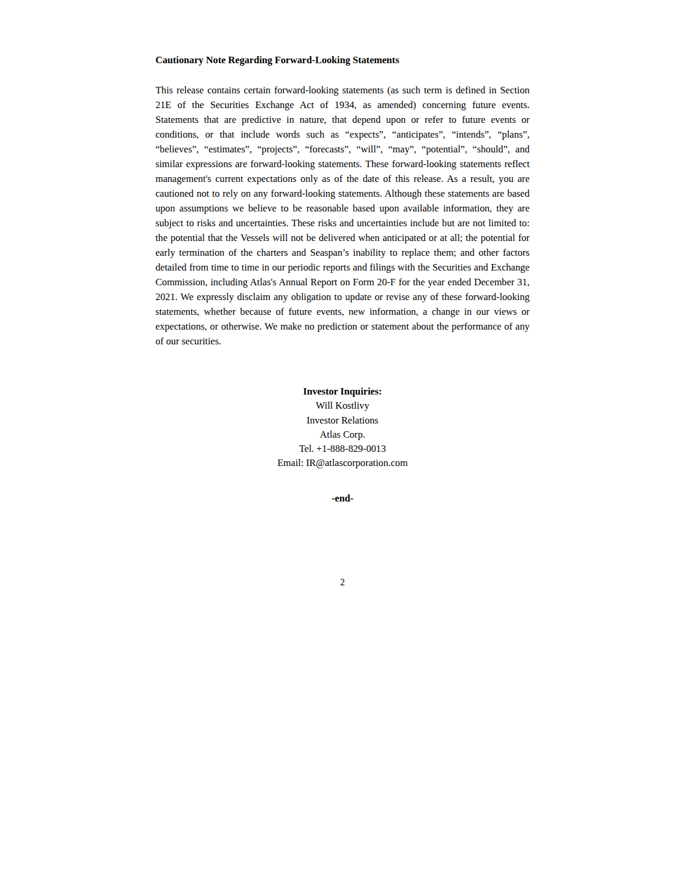Cautionary Note Regarding Forward-Looking Statements
This release contains certain forward-looking statements (as such term is defined in Section 21E of the Securities Exchange Act of 1934, as amended) concerning future events. Statements that are predictive in nature, that depend upon or refer to future events or conditions, or that include words such as “expects”, “anticipates”, “intends”, “plans”, “believes”, “estimates”, “projects”, “forecasts”, “will”, “may”, “potential”, “should”, and similar expressions are forward-looking statements. These forward-looking statements reflect management's current expectations only as of the date of this release. As a result, you are cautioned not to rely on any forward-looking statements. Although these statements are based upon assumptions we believe to be reasonable based upon available information, they are subject to risks and uncertainties. These risks and uncertainties include but are not limited to: the potential that the Vessels will not be delivered when anticipated or at all; the potential for early termination of the charters and Seaspan’s inability to replace them; and other factors detailed from time to time in our periodic reports and filings with the Securities and Exchange Commission, including Atlas's Annual Report on Form 20-F for the year ended December 31, 2021. We expressly disclaim any obligation to update or revise any of these forward-looking statements, whether because of future events, new information, a change in our views or expectations, or otherwise. We make no prediction or statement about the performance of any of our securities.
Investor Inquiries:
Will Kostlivy
Investor Relations
Atlas Corp.
Tel. +1-888-829-0013
Email: IR@atlascorporation.com
-end-
2